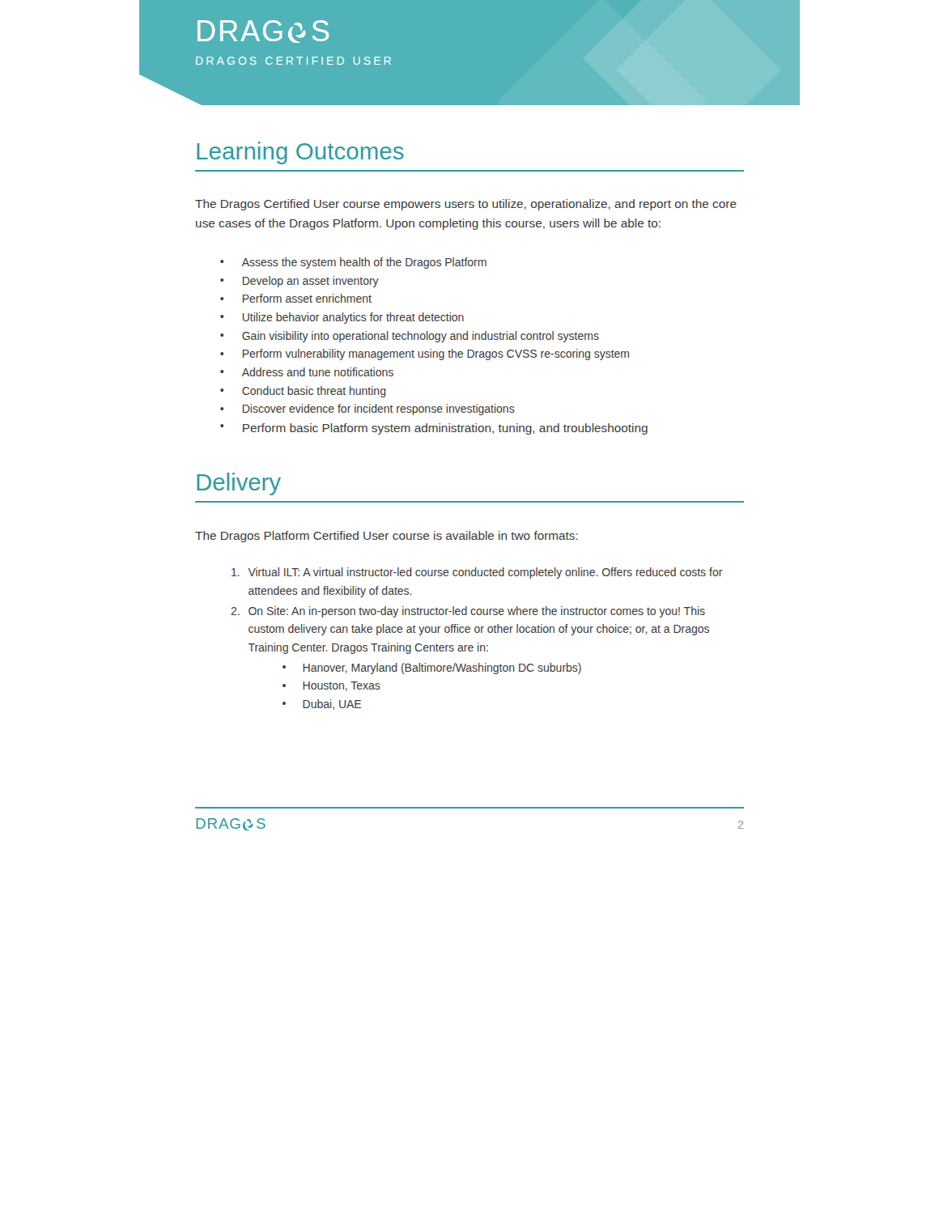DRAG S
DRAGOS CERTIFIED USER
Learning Outcomes
The Dragos Certified User course empowers users to utilize, operationalize, and report on the core use cases of the Dragos Platform. Upon completing this course, users will be able to:
Assess the system health of the Dragos Platform
Develop an asset inventory
Perform asset enrichment
Utilize behavior analytics for threat detection
Gain visibility into operational technology and industrial control systems
Perform vulnerability management using the Dragos CVSS re-scoring system
Address and tune notifications
Conduct basic threat hunting
Discover evidence for incident response investigations
Perform basic Platform system administration, tuning, and troubleshooting
Delivery
The Dragos Platform Certified User course is available in two formats:
Virtual ILT: A virtual instructor-led course conducted completely online. Offers reduced costs for attendees and flexibility of dates.
On Site: An in-person two-day instructor-led course where the instructor comes to you! This custom delivery can take place at your office or other location of your choice; or, at a Dragos Training Center. Dragos Training Centers are in:
Hanover, Maryland (Baltimore/Washington DC suburbs)
Houston, Texas
Dubai, UAE
DRAG S
2